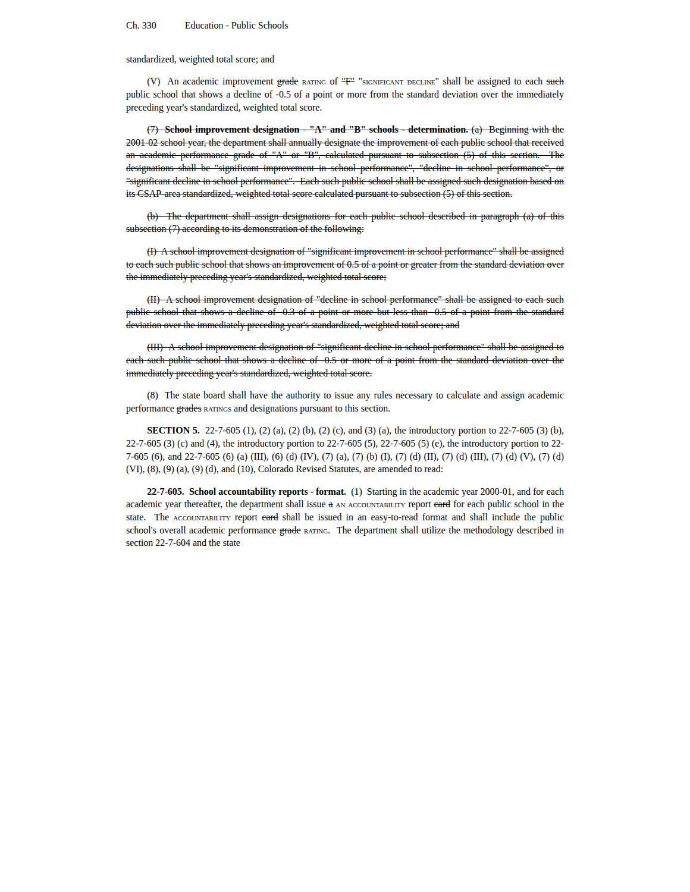Ch. 330 Education - Public Schools
standardized, weighted total score; and
(V) An academic improvement grade rating of "F" "significant decline" shall be assigned to each such public school that shows a decline of -0.5 of a point or more from the standard deviation over the immediately preceding year's standardized, weighted total score.
(7) School improvement designation - "A" and "B" schools - determination. (a) Beginning with the 2001-02 school year, the department shall annually designate the improvement of each public school that received an academic performance grade of "A" or "B", calculated pursuant to subsection (5) of this section. The designations shall be "significant improvement in school performance", "decline in school performance", or "significant decline in school performance". Each such public school shall be assigned such designation based on its CSAP-area standardized, weighted total score calculated pursuant to subsection (5) of this section.
(b) The department shall assign designations for each public school described in paragraph (a) of this subsection (7) according to its demonstration of the following:
(I) A school improvement designation of "significant improvement in school performance" shall be assigned to each such public school that shows an improvement of 0.5 of a point or greater from the standard deviation over the immediately preceding year's standardized, weighted total score;
(II) A school improvement designation of "decline in school performance" shall be assigned to each such public school that shows a decline of -0.3 of a point or more but less than -0.5 of a point from the standard deviation over the immediately preceding year's standardized, weighted total score; and
(III) A school improvement designation of "significant decline in school performance" shall be assigned to each such public school that shows a decline of -0.5 or more of a point from the standard deviation over the immediately preceding year's standardized, weighted total score.
(8) The state board shall have the authority to issue any rules necessary to calculate and assign academic performance grades ratings and designations pursuant to this section.
SECTION 5. 22-7-605 (1), (2) (a), (2) (b), (2) (c), and (3) (a), the introductory portion to 22-7-605 (3) (b), 22-7-605 (3) (c) and (4), the introductory portion to 22-7-605 (5), 22-7-605 (5) (e), the introductory portion to 22-7-605 (6), and 22-7-605 (6) (a) (III), (6) (d) (IV), (7) (a), (7) (b) (I), (7) (d) (II), (7) (d) (III), (7) (d) (V), (7) (d) (VI), (8), (9) (a), (9) (d), and (10), Colorado Revised Statutes, are amended to read:
22-7-605. School accountability reports - format. (1) Starting in the academic year 2000-01, and for each academic year thereafter, the department shall issue a an accountability report card for each public school in the state. The accountability report card shall be issued in an easy-to-read format and shall include the public school's overall academic performance grade rating. The department shall utilize the methodology described in section 22-7-604 and the state